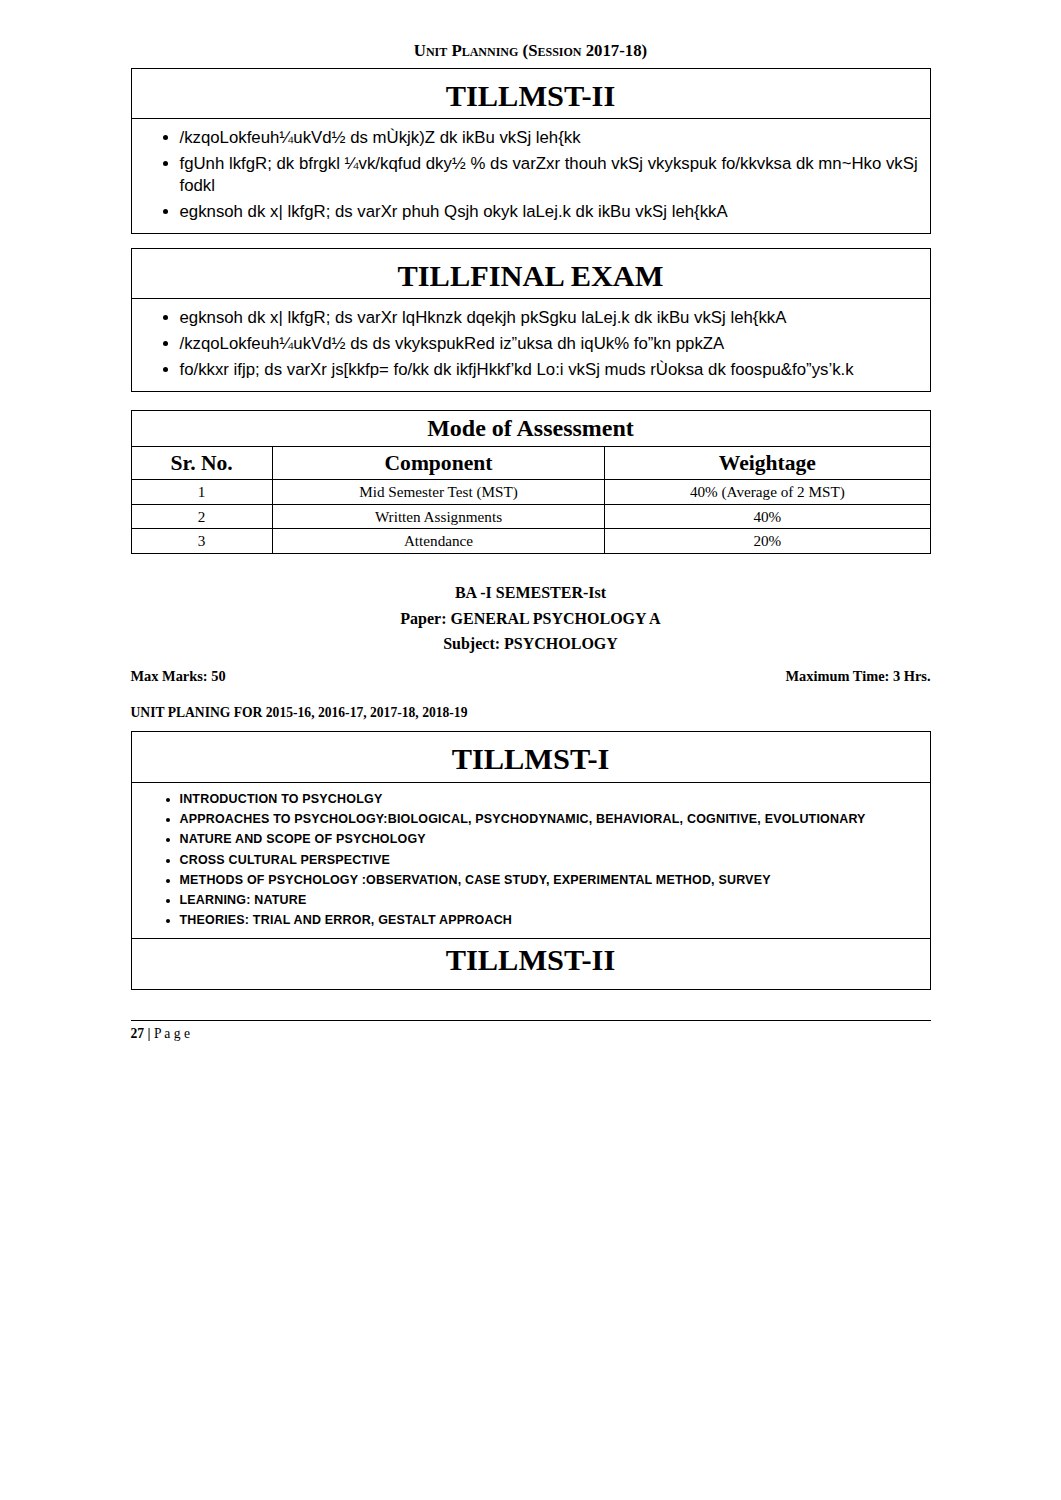Unit Planning (Session 2017-18)
TILLMST-II
/kzqoLokfeuh¼ukVd½ ds mÙkjk)Z dk ikBu vkSj leh{kk
fgUnh lkfgR; dk bfrgkl ¼vk/kqfud dky½ % ds varZxr thouh vkSj vkykspuk fo/kkvksa dk mn~Hko vkSj fodkl
egknsoh dk x| lkfgR; ds varXr phuh Qsjh okyk laLej.k dk ikBu vkSj leh{kkA
TILLFINAL EXAM
egknsoh dk x| lkfgR; ds varXr lqHknzk dqekjh pkSgku laLej.k dk ikBu vkSj leh{kkA
/kzqoLokfeuh¼ukVd½ ds ds vkykspukRed iz”uksa dh iqUk% fo”kn ppkZA
fo/kkxr ifjp; ds varXr js[kkfp= fo/kk dk ikfjHkkf’kd Lo:i vkSj muds rÙoksa dk foospu&fo”ys’k.k
Mode of Assessment
| Sr. No. | Component | Weightage |
| --- | --- | --- |
| 1 | Mid Semester Test (MST) | 40% (Average of 2 MST) |
| 2 | Written Assignments | 40% |
| 3 | Attendance | 20% |
BA -I SEMESTER-Ist
Paper: GENERAL PSYCHOLOGY A
Subject: PSYCHOLOGY
Max Marks: 50 Maximum Time: 3 Hrs.
UNIT PLANING FOR 2015-16, 2016-17, 2017-18, 2018-19
TILLMST-I
INTRODUCTION TO PSYCHOLGY
APPROACHES TO PSYCHOLOGY:BIOLOGICAL, PSYCHODYNAMIC, BEHAVIORAL, COGNITIVE, EVOLUTIONARY
NATURE AND SCOPE OF PSYCHOLOGY
CROSS CULTURAL PERSPECTIVE
METHODS OF PSYCHOLOGY :OBSERVATION, CASE STUDY, EXPERIMENTAL METHOD, SURVEY
LEARNING: NATURE
THEORIES: TRIAL AND ERROR, GESTALT APPROACH
TILLMST-II
27 | P a g e